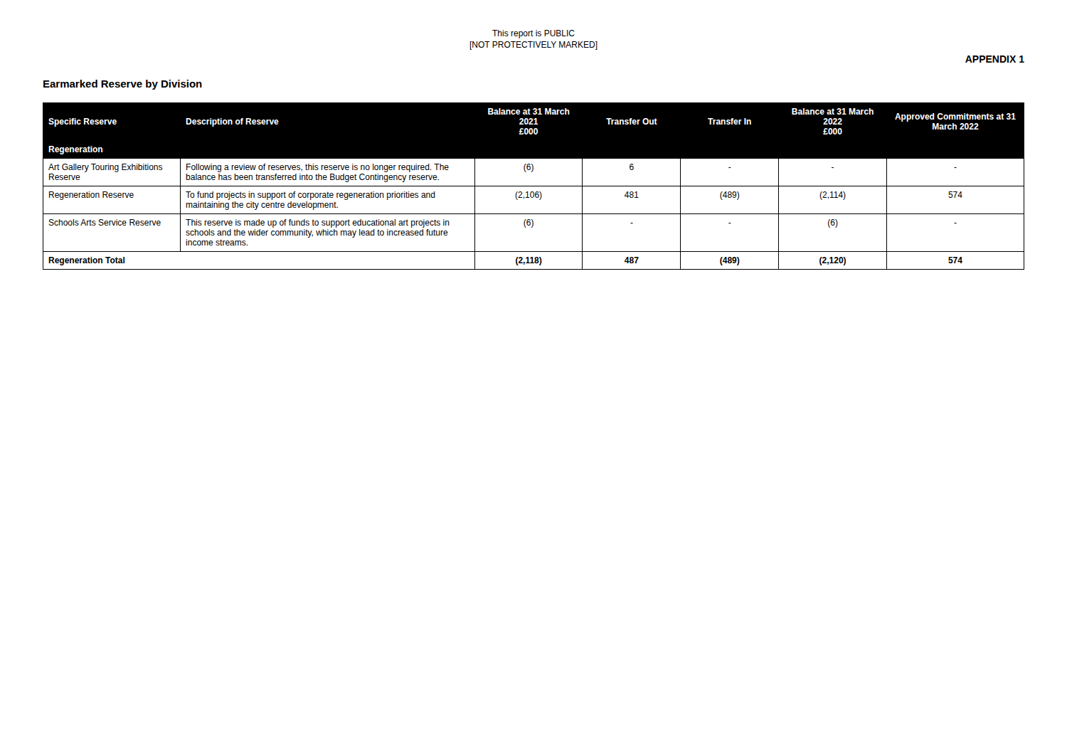This report is PUBLIC
[NOT PROTECTIVELY MARKED]
APPENDIX 1
Earmarked Reserve by Division
| Specific Reserve | Description of Reserve | Balance at 31 March 2021 £000 | Transfer Out | Transfer In | Balance at 31 March 2022 £000 | Approved Commitments at 31 March 2022 |
| --- | --- | --- | --- | --- | --- | --- |
| Regeneration |
| Art Gallery Touring Exhibitions Reserve | Following a review of reserves, this reserve is no longer required. The balance has been transferred into the Budget Contingency reserve. | (6) | 6 | - | - | - |
| Regeneration Reserve | To fund projects in support of corporate regeneration priorities and maintaining the city centre development. | (2,106) | 481 | (489) | (2,114) | 574 |
| Schools Arts Service Reserve | This reserve is made up of funds to support educational art projects in schools and the wider community, which may lead to increased future income streams. | (6) | - | - | (6) | - |
| Regeneration Total | (2,118) | 487 | (489) | (2,120) | 574 |